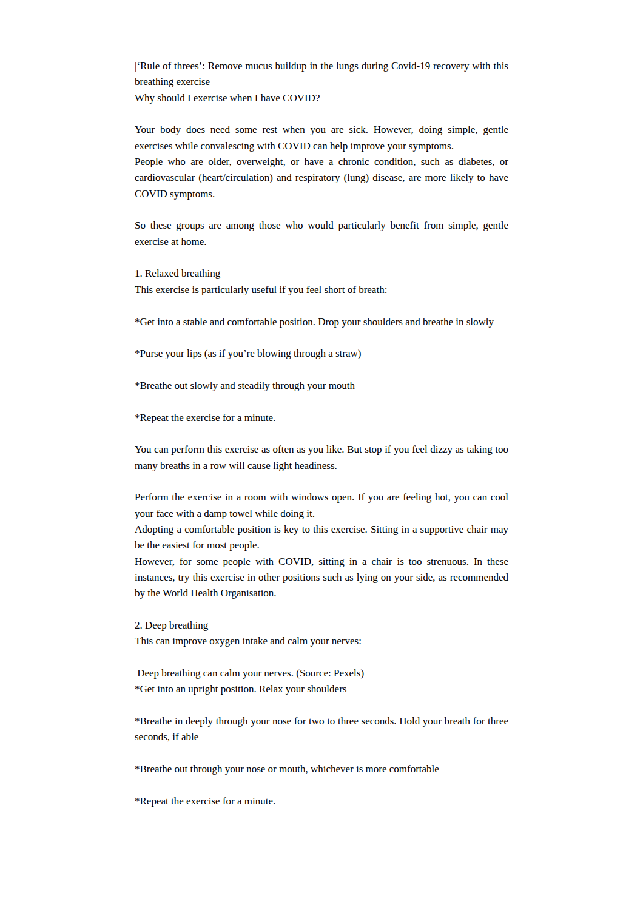|‘Rule of threes’: Remove mucus buildup in the lungs during Covid-19 recovery with this breathing exercise
Why should I exercise when I have COVID?
Your body does need some rest when you are sick. However, doing simple, gentle exercises while convalescing with COVID can help improve your symptoms.
People who are older, overweight, or have a chronic condition, such as diabetes, or cardiovascular (heart/circulation) and respiratory (lung) disease, are more likely to have COVID symptoms.
So these groups are among those who would particularly benefit from simple, gentle exercise at home.
1. Relaxed breathing
This exercise is particularly useful if you feel short of breath:
*Get into a stable and comfortable position. Drop your shoulders and breathe in slowly
*Purse your lips (as if you’re blowing through a straw)
*Breathe out slowly and steadily through your mouth
*Repeat the exercise for a minute.
You can perform this exercise as often as you like. But stop if you feel dizzy as taking too many breaths in a row will cause light headiness.
Perform the exercise in a room with windows open. If you are feeling hot, you can cool your face with a damp towel while doing it.
Adopting a comfortable position is key to this exercise. Sitting in a supportive chair may be the easiest for most people.
However, for some people with COVID, sitting in a chair is too strenuous. In these instances, try this exercise in other positions such as lying on your side, as recommended by the World Health Organisation.
2. Deep breathing
This can improve oxygen intake and calm your nerves:
Deep breathing can calm your nerves. (Source: Pexels)
*Get into an upright position. Relax your shoulders
*Breathe in deeply through your nose for two to three seconds. Hold your breath for three seconds, if able
*Breathe out through your nose or mouth, whichever is more comfortable
*Repeat the exercise for a minute.